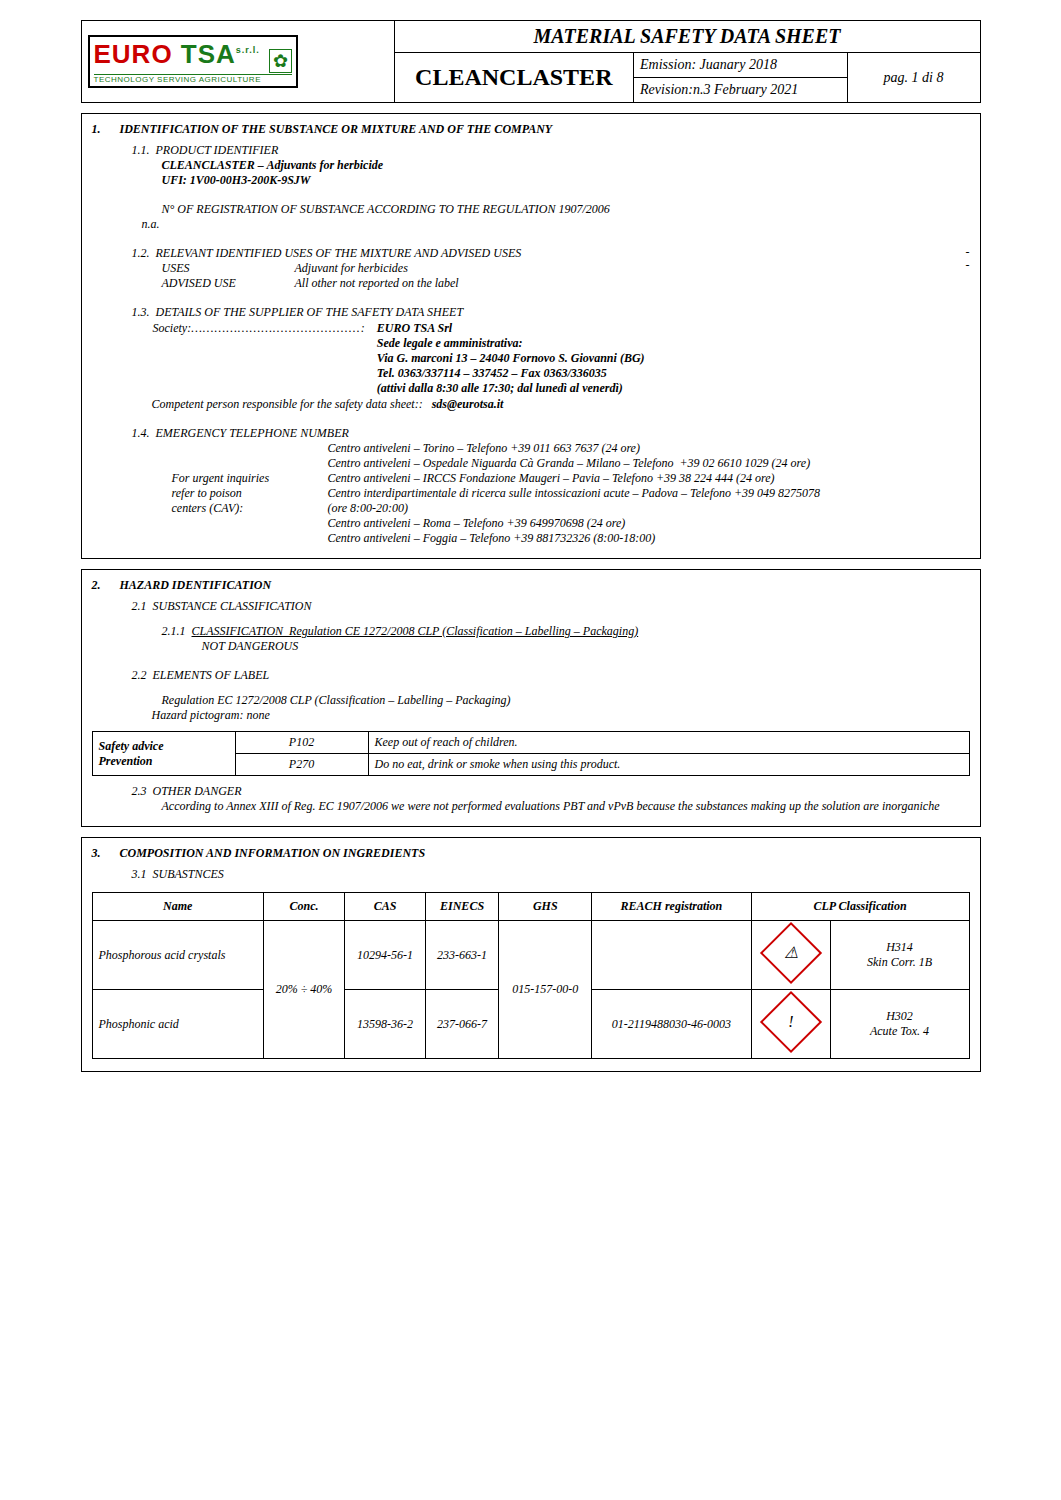| EURO TSA s.r.l. ✿ TECHNOLOGY SERVING AGRICULTURE | MATERIAL SAFETY DATA SHEET |
| CLEANCLASTER | / Emission: Juanary 2018 / pag. 1 di 8 / / Revision:n.3 February 2021 / |
1. IDENTIFICATION OF THE SUBSTANCE OR MIXTURE AND OF THE COMPANY
1.1. PRODUCT IDENTIFIER
CLEANCLASTER – Adjuvants for herbicide
UFI: 1V00-00H3-200K-9SJW
N° OF REGISTRATION OF SUBSTANCE ACCORDING TO THE REGULATION 1907/2006
n.a.
1.2. RELEVANT IDENTIFIED USES OF THE MIXTURE AND ADVISED USES
-
-
USES Adjuvant for herbicides
ADVISED USE All other not reported on the label
1.3. DETAILS OF THE SUPPLIER OF THE SAFETY DATA SHEET
| Society: …………………......................: | EURO TSA Srl Sede legale e amministrativa: Via G. marconi 13 – 24040 Fornovo S. Giovanni (BG) Tel. 0363/337114 – 337452 – Fax 0363/336035 (attivi dalla 8:30 alle 17:30; dal lunedì al venerdì) |
Competent person responsible for the safety data sheet:: sds@eurotsa.it
1.4. EMERGENCY TELEPHONE NUMBER
| | Centro antiveleni – Torino – Telefono +39 011 663 7637 (24 ore) |
| | Centro antiveleni – Ospedale Niguarda Cà Granda – Milano – Telefono +39 02 6610 1029 (24 ore) |
| For urgent inquiries | Centro antiveleni – IRCCS Fondazione Maugeri – Pavia – Telefono +39 38 224 444 (24 ore) |
| refer to poison | Centro interdipartimentale di ricerca sulle intossicazioni acute – Padova – Telefono +39 049 8275078 |
| centers (CAV): | (ore 8:00-20:00) |
| | Centro antiveleni – Roma – Telefono +39 649970698 (24 ore) |
| | Centro antiveleni – Foggia – Telefono +39 881732326 (8:00-18:00) |
2. HAZARD IDENTIFICATION
2.1 SUBSTANCE CLASSIFICATION
2.1.1 CLASSIFICATION Regulation CE 1272/2008 CLP (Classification – Labelling – Packaging)
NOT DANGEROUS
2.2 ELEMENTS OF LABEL
Regulation EC 1272/2008 CLP (Classification – Labelling – Packaging)
Hazard pictogram: none
| Safety advice Prevention | P102 | Keep out of reach of children. |
| P270 | Do no eat, drink or smoke when using this product. |
2.3 OTHER DANGER
According to Annex XIII of Reg. EC 1907/2006 we were not performed evaluations PBT and vPvB because the substances making up the solution are inorganiche
3. COMPOSITION AND INFORMATION ON INGREDIENTS
3.1 SUBASTNCES
| Name | Conc. | CAS | EINECS | GHS | REACH registration | CLP Classification |
| --- | --- | --- | --- | --- | --- | --- |
| Phosphorous acid crystals | 20% ÷ 40% | 10294-56-1 | 233-663-1 | 015-157-00-0 | | ⚠ | H314 Skin Corr. 1B |
| Phosphonic acid | 13598-36-2 | 237-066-7 | 01-2119488030-46-0003 | ! | H302 Acute Tox. 4 |